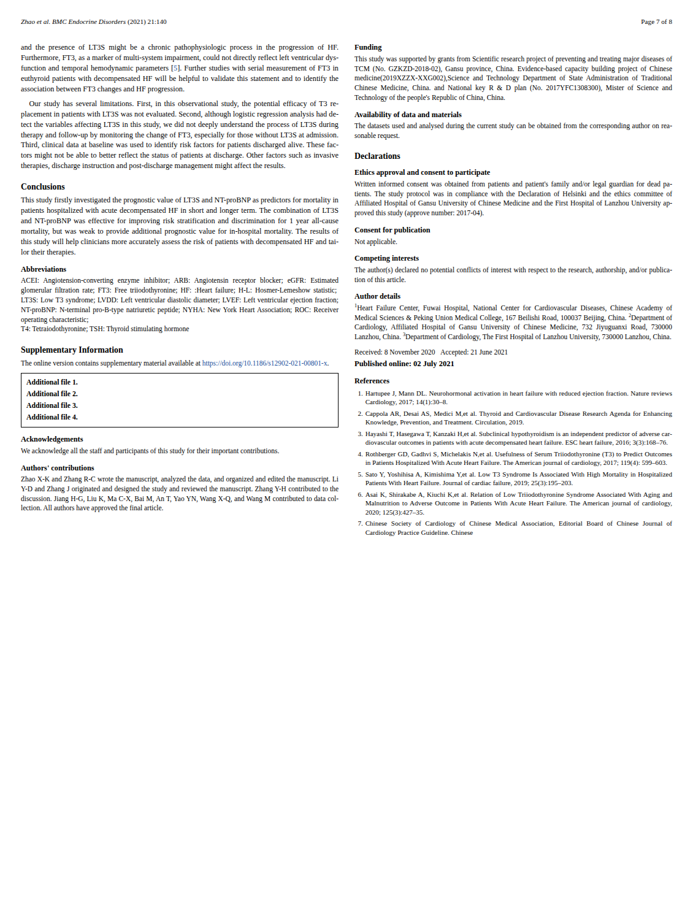Zhao et al. BMC Endocrine Disorders (2021) 21:140
Page 7 of 8
and the presence of LT3S might be a chronic pathophysiologic process in the progression of HF. Furthermore, FT3, as a marker of multi-system impairment, could not directly reflect left ventricular dysfunction and temporal hemodynamic parameters [5]. Further studies with serial measurement of FT3 in euthyroid patients with decompensated HF will be helpful to validate this statement and to identify the association between FT3 changes and HF progression.
Our study has several limitations. First, in this observational study, the potential efficacy of T3 replacement in patients with LT3S was not evaluated. Second, although logistic regression analysis had detect the variables affecting LT3S in this study, we did not deeply understand the process of LT3S during therapy and follow-up by monitoring the change of FT3, especially for those without LT3S at admission. Third, clinical data at baseline was used to identify risk factors for patients discharged alive. These factors might not be able to better reflect the status of patients at discharge. Other factors such as invasive therapies, discharge instruction and post-discharge management might affect the results.
Conclusions
This study firstly investigated the prognostic value of LT3S and NT-proBNP as predictors for mortality in patients hospitalized with acute decompensated HF in short and longer term. The combination of LT3S and NT-proBNP was effective for improving risk stratification and discrimination for 1 year all-cause mortality, but was weak to provide additional prognostic value for in-hospital mortality. The results of this study will help clinicians more accurately assess the risk of patients with decompensated HF and tailor their therapies.
Abbreviations
ACEI: Angiotension-converting enzyme inhibitor; ARB: Angiotensin receptor blocker; eGFR: Estimated glomerular filtration rate; FT3: Free triiodothyronine; HF: :Heart failure; H-L: Hosmer-Lemeshow statistic; LT3S: Low T3 syndrome; LVDD: Left ventricular diastolic diameter; LVEF: Left ventricular ejection fraction; NT-proBNP: N-terminal pro-B-type natriuretic peptide; NYHA: New York Heart Association; ROC: Receiver operating characteristic;
T4: Tetraiodothyronine; TSH: Thyroid stimulating hormone
Supplementary Information
The online version contains supplementary material available at https://doi.org/10.1186/s12902-021-00801-x.
Additional file 1.
Additional file 2.
Additional file 3.
Additional file 4.
Acknowledgements
We acknowledge all the staff and participants of this study for their important contributions.
Authors' contributions
Zhao X-K and Zhang R-C wrote the manuscript, analyzed the data, and organized and edited the manuscript. Li Y-D and Zhang J originated and designed the study and reviewed the manuscript. Zhang Y-H contributed to the discussion. Jiang H-G, Liu K, Ma C-X, Bai M, An T, Yao YN, Wang X-Q, and Wang M contributed to data collection. All authors have approved the final article.
Funding
This study was supported by grants from Scientific research project of preventing and treating major diseases of TCM (No. GZKZD-2018-02), Gansu province, China. Evidence-based capacity building project of Chinese medicine(2019XZZX-XXG002),Science and Technology Department of State Administration of Traditional Chinese Medicine, China. and National key R & D plan (No. 2017YFC1308300), Mister of Science and Technology of the people's Republic of China, China.
Availability of data and materials
The datasets used and analysed during the current study can be obtained from the corresponding author on reasonable request.
Declarations
Ethics approval and consent to participate
Written informed consent was obtained from patients and patient's family and/or legal guardian for dead patients. The study protocol was in compliance with the Declaration of Helsinki and the ethics committee of Affiliated Hospital of Gansu University of Chinese Medicine and the First Hospital of Lanzhou University approved this study (approve number: 2017-04).
Consent for publication
Not applicable.
Competing interests
The author(s) declared no potential conflicts of interest with respect to the research, authorship, and/or publication of this article.
Author details
1Heart Failure Center, Fuwai Hospital, National Center for Cardiovascular Diseases, Chinese Academy of Medical Sciences & Peking Union Medical College, 167 Beilishi Road, 100037 Beijing, China. 2Department of Cardiology, Affiliated Hospital of Gansu University of Chinese Medicine, 732 Jiyuguanxi Road, 730000 Lanzhou, China. 3Department of Cardiology, The First Hospital of Lanzhou University, 730000 Lanzhou, China.
Received: 8 November 2020 Accepted: 21 June 2021 Published online: 02 July 2021
References
Hartupee J, Mann DL. Neurohormonal activation in heart failure with reduced ejection fraction. Nature reviews Cardiology, 2017; 14(1):30–8.
Cappola AR, Desai AS, Medici M,et al. Thyroid and Cardiovascular Disease Research Agenda for Enhancing Knowledge, Prevention, and Treatment. Circulation, 2019.
Hayashi T, Hasegawa T, Kanzaki H,et al. Subclinical hypothyroidism is an independent predictor of adverse cardiovascular outcomes in patients with acute decompensated heart failure. ESC heart failure, 2016; 3(3):168–76.
Rothberger GD, Gadhvi S, Michelakis N,et al. Usefulness of Serum Triiodothyronine (T3) to Predict Outcomes in Patients Hospitalized With Acute Heart Failure. The American journal of cardiology, 2017; 119(4): 599–603.
Sato Y, Yoshihisa A, Kimishima Y,et al. Low T3 Syndrome Is Associated With High Mortality in Hospitalized Patients With Heart Failure. Journal of cardiac failure, 2019; 25(3):195–203.
Asai K, Shirakabe A, Kiuchi K,et al. Relation of Low Triiodothyronine Syndrome Associated With Aging and Malnutrition to Adverse Outcome in Patients With Acute Heart Failure. The American journal of cardiology, 2020; 125(3):427–35.
Chinese Society of Cardiology of Chinese Medical Association, Editorial Board of Chinese Journal of Cardiology Practice Guideline. Chinese